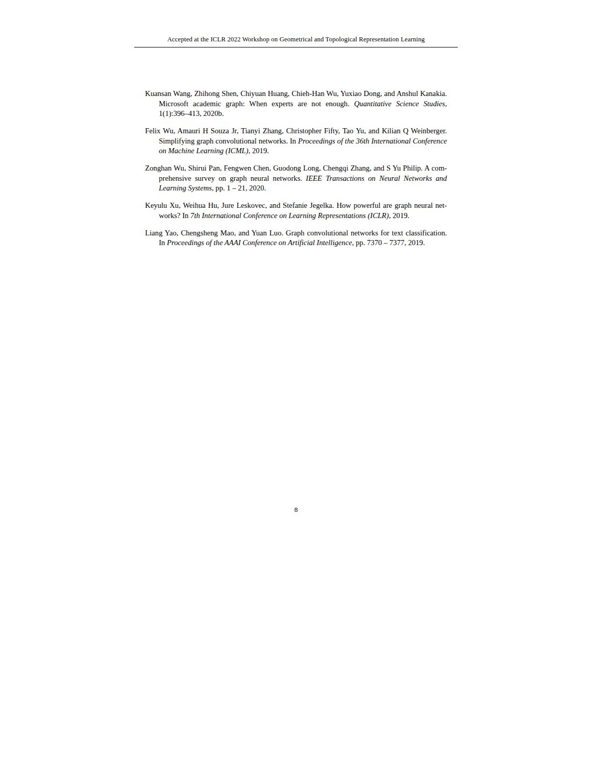Accepted at the ICLR 2022 Workshop on Geometrical and Topological Representation Learning
Kuansan Wang, Zhihong Shen, Chiyuan Huang, Chieh-Han Wu, Yuxiao Dong, and Anshul Kanakia. Microsoft academic graph: When experts are not enough. Quantitative Science Studies, 1(1):396–413, 2020b.
Felix Wu, Amauri H Souza Jr, Tianyi Zhang, Christopher Fifty, Tao Yu, and Kilian Q Weinberger. Simplifying graph convolutional networks. In Proceedings of the 36th International Conference on Machine Learning (ICML), 2019.
Zonghan Wu, Shirui Pan, Fengwen Chen, Guodong Long, Chengqi Zhang, and S Yu Philip. A comprehensive survey on graph neural networks. IEEE Transactions on Neural Networks and Learning Systems, pp. 1 – 21, 2020.
Keyulu Xu, Weihua Hu, Jure Leskovec, and Stefanie Jegelka. How powerful are graph neural networks? In 7th International Conference on Learning Representations (ICLR), 2019.
Liang Yao, Chengsheng Mao, and Yuan Luo. Graph convolutional networks for text classification. In Proceedings of the AAAI Conference on Artificial Intelligence, pp. 7370 – 7377, 2019.
8